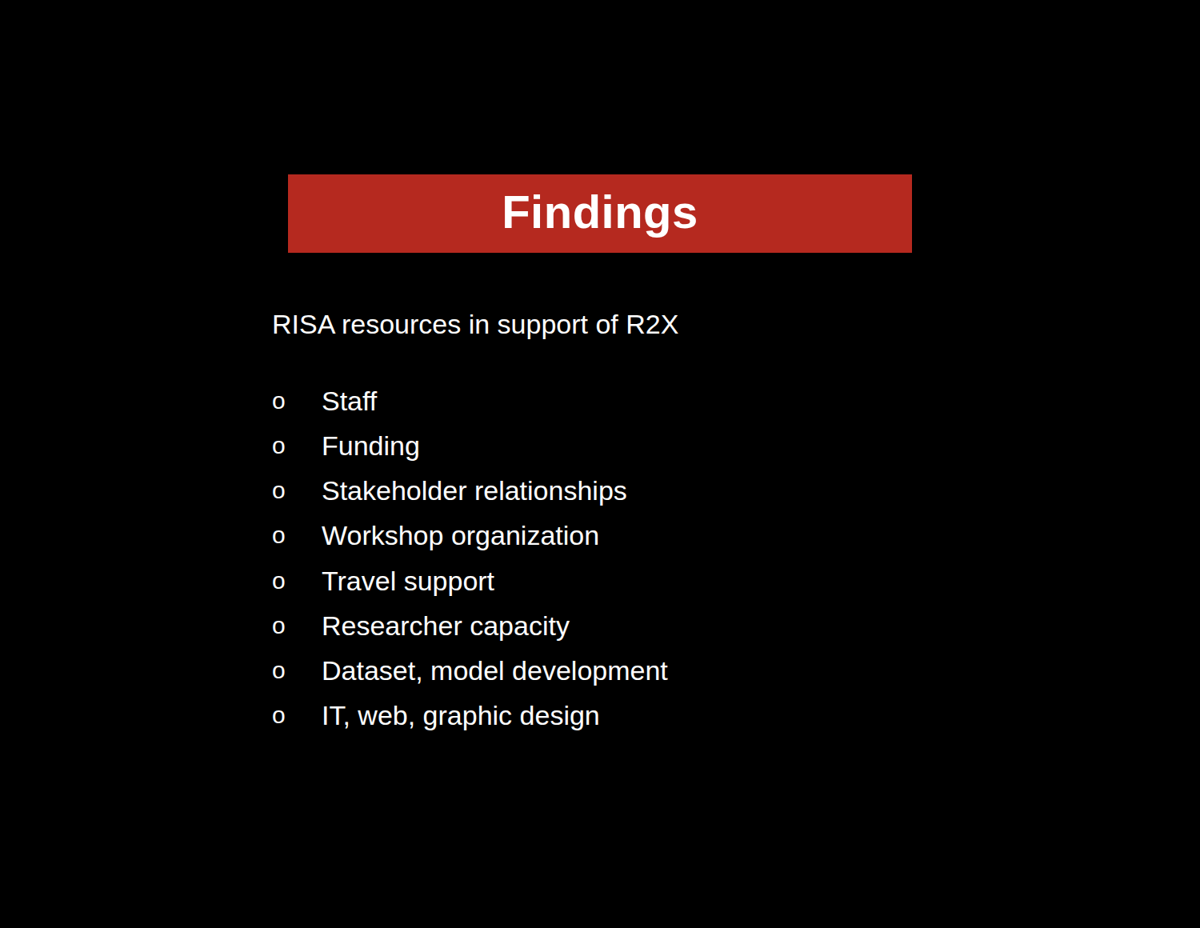Findings
RISA resources in support of R2X
Staff
Funding
Stakeholder relationships
Workshop organization
Travel support
Researcher capacity
Dataset, model development
IT, web, graphic design